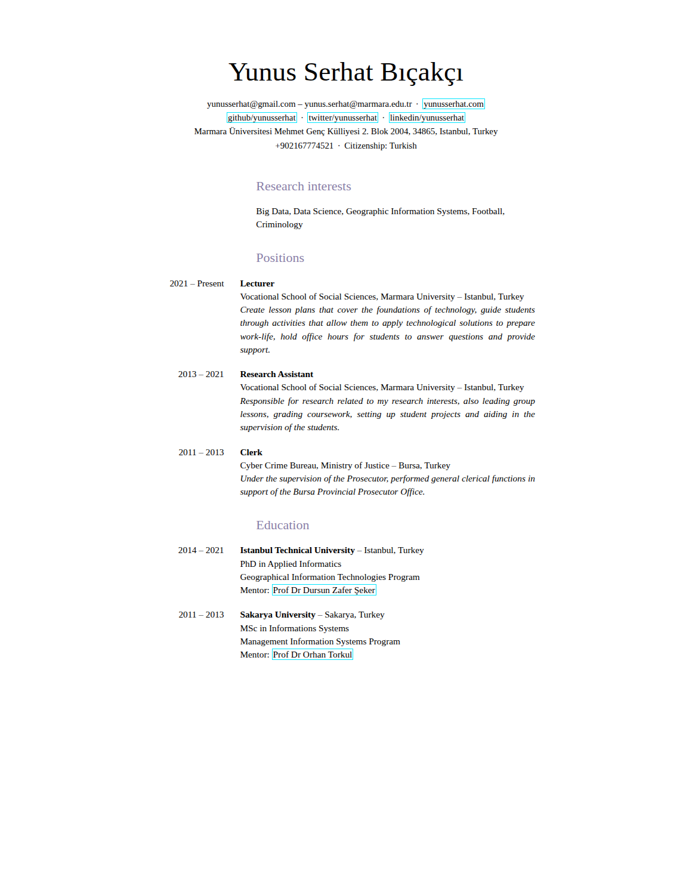Yunus Serhat Bıçakçı
yunusserhat@gmail.com – yunus.serhat@marmara.edu.tr · yunusserhat.com
github/yunusserhat · twitter/yunusserhat · linkedin/yunusserhat
Marmara Üniversitesi Mehmet Genç Külliyesi 2. Blok 2004, 34865, Istanbul, Turkey
+902167774521 · Citizenship: Turkish
Research interests
Big Data, Data Science, Geographic Information Systems, Football, Criminology
Positions
2021 – Present
Lecturer Vocational School of Social Sciences, Marmara University – Istanbul, Turkey Create lesson plans that cover the foundations of technology, guide students through activities that allow them to apply technological solutions to prepare work-life, hold office hours for students to answer questions and provide support.
2013 – 2021
Research Assistant Vocational School of Social Sciences, Marmara University – Istanbul, Turkey Responsible for research related to my research interests, also leading group lessons, grading coursework, setting up student projects and aiding in the supervision of the students.
2011 – 2013
Clerk Cyber Crime Bureau, Ministry of Justice – Bursa, Turkey Under the supervision of the Prosecutor, performed general clerical functions in support of the Bursa Provincial Prosecutor Office.
Education
2014 – 2021
Istanbul Technical University – Istanbul, Turkey
PhD in Applied Informatics
Geographical Information Technologies Program
Mentor: Prof Dr Dursun Zafer Şeker
2011 – 2013
Sakarya University – Sakarya, Turkey
MSc in Informations Systems
Management Information Systems Program
Mentor: Prof Dr Orhan Torkul